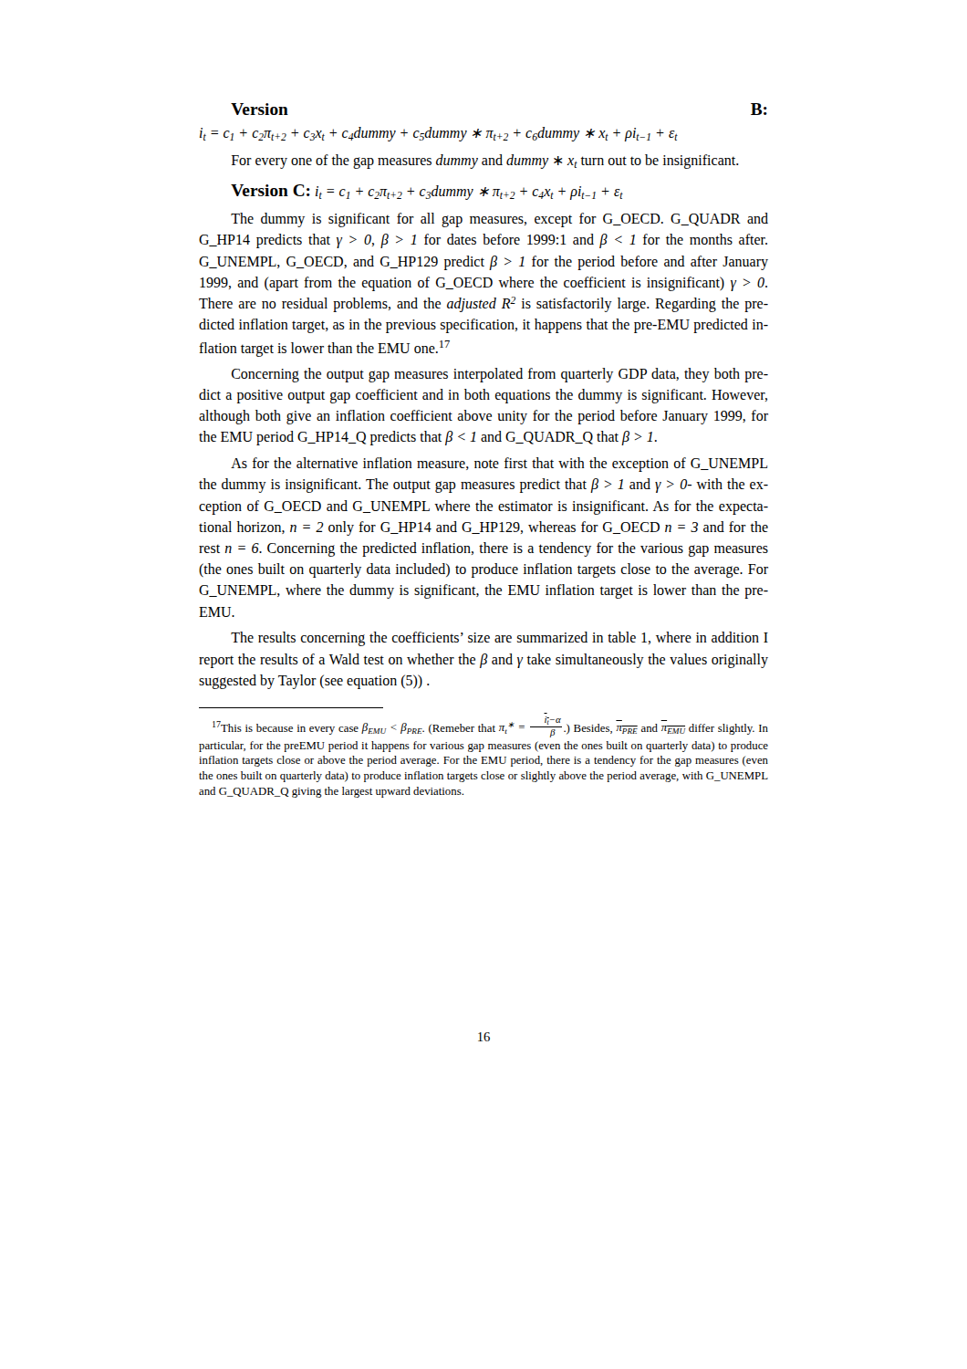Version B: it = c1 + c2πt+2 + c3xt + c4dummy + c5dummy ∗ πt+2 + c6dummy ∗ xt + ρit−1 + εt
For every one of the gap measures dummy and dummy ∗ xt turn out to be insignificant.
Version C: it = c1 + c2πt+2 + c3dummy ∗ πt+2 + c4xt + ρit−1 + εt
The dummy is significant for all gap measures, except for G_OECD. G_QUADR and G_HP14 predicts that γ > 0, β > 1 for dates before 1999:1 and β < 1 for the months after. G_UNEMPL, G_OECD, and G_HP129 predict β > 1 for the period before and after January 1999, and (apart from the equation of G_OECD where the coefficient is insignificant) γ > 0. There are no residual problems, and the adjusted R2 is satisfactorily large. Regarding the predicted inflation target, as in the previous specification, it happens that the pre-EMU predicted inflation target is lower than the EMU one.17
Concerning the output gap measures interpolated from quarterly GDP data, they both predict a positive output gap coefficient and in both equations the dummy is significant. However, although both give an inflation coefficient above unity for the period before January 1999, for the EMU period G_HP14_Q predicts that β < 1 and G_QUADR_Q that β > 1.
As for the alternative inflation measure, note first that with the exception of G_UNEMPL the dummy is insignificant. The output gap measures predict that β > 1 and γ > 0- with the exception of G_OECD and G_UNEMPL where the estimator is insignificant. As for the expectational horizon, n = 2 only for G_HP14 and G_HP129, whereas for G_OECD n = 3 and for the rest n = 6. Concerning the predicted inflation, there is a tendency for the various gap measures (the ones built on quarterly data included) to produce inflation targets close to the average. For G_UNEMPL, where the dummy is significant, the EMU inflation target is lower than the pre- EMU.
The results concerning the coefficients’ size are summarized in table 1, where in addition I report the results of a Wald test on whether the β and γ take simultaneously the values originally suggested by Taylor (see equation (5)) .
17 This is because in every case βEMU < βPRE. (Remeber that πt∗ = it−α β.) Besides, πPRE and πEMU differ slightly. In particular, for the preEMU period it happens for various gap measures (even the ones built on quarterly data) to produce inflation targets close or above the period average. For the EMU period, there is a tendency for the gap measures (even the ones built on quarterly data) to produce inflation targets close or slightly above the period average, with G_UNEMPL and G_QUADR_Q giving the largest upward deviations.
16